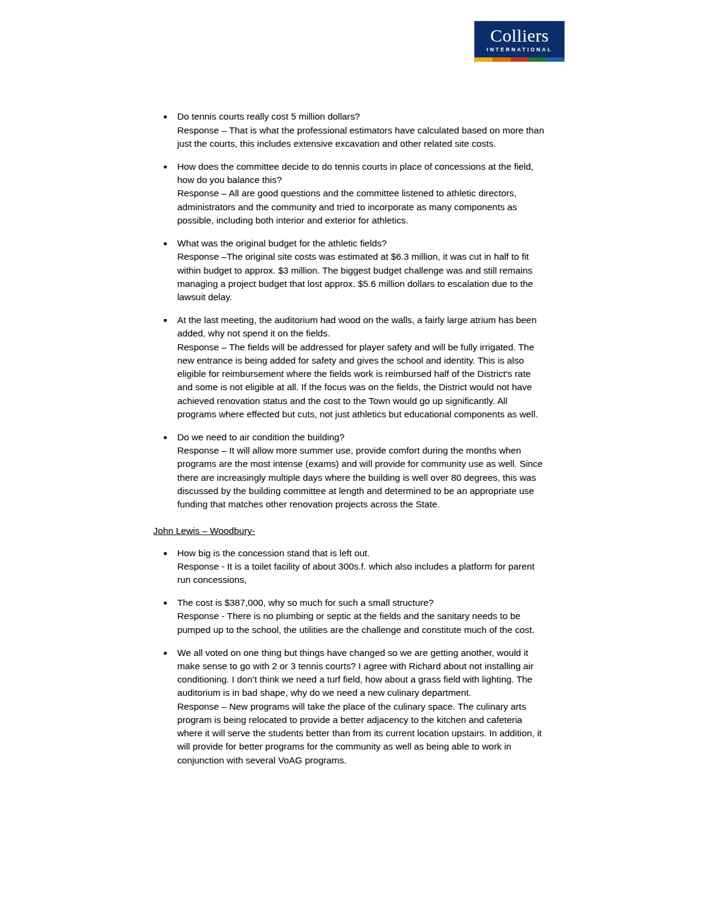Colliers
INTERNATIONAL
Do tennis courts really cost 5 million dollars?
Response – That is what the professional estimators have calculated based on more than just the courts, this includes extensive excavation and other related site costs.
How does the committee decide to do tennis courts in place of concessions at the field, how do you balance this?
Response – All are good questions and the committee listened to athletic directors, administrators and the community and tried to incorporate as many components as possible, including both interior and exterior for athletics.
What was the original budget for the athletic fields?
Response –The original site costs was estimated at $6.3 million, it was cut in half to fit within budget to approx. $3 million. The biggest budget challenge was and still remains managing a project budget that lost approx. $5.6 million dollars to escalation due to the lawsuit delay.
At the last meeting, the auditorium had wood on the walls, a fairly large atrium has been added, why not spend it on the fields.
Response – The fields will be addressed for player safety and will be fully irrigated. The new entrance is being added for safety and gives the school and identity. This is also eligible for reimbursement where the fields work is reimbursed half of the District’s rate and some is not eligible at all. If the focus was on the fields, the District would not have achieved renovation status and the cost to the Town would go up significantly. All programs where effected but cuts, not just athletics but educational components as well.
Do we need to air condition the building?
Response – It will allow more summer use, provide comfort during the months when programs are the most intense (exams) and will provide for community use as well. Since there are increasingly multiple days where the building is well over 80 degrees, this was discussed by the building committee at length and determined to be an appropriate use funding that matches other renovation projects across the State.
John Lewis – Woodbury-
How big is the concession stand that is left out.
Response - It is a toilet facility of about 300s.f. which also includes a platform for parent run concessions,
The cost is $387,000, why so much for such a small structure?
Response - There is no plumbing or septic at the fields and the sanitary needs to be pumped up to the school, the utilities are the challenge and constitute much of the cost.
We all voted on one thing but things have changed so we are getting another, would it make sense to go with 2 or 3 tennis courts? I agree with Richard about not installing air conditioning. I don’t think we need a turf field, how about a grass field with lighting. The auditorium is in bad shape, why do we need a new culinary department.
Response – New programs will take the place of the culinary space. The culinary arts program is being relocated to provide a better adjacency to the kitchen and cafeteria where it will serve the students better than from its current location upstairs. In addition, it will provide for better programs for the community as well as being able to work in conjunction with several VoAG programs.